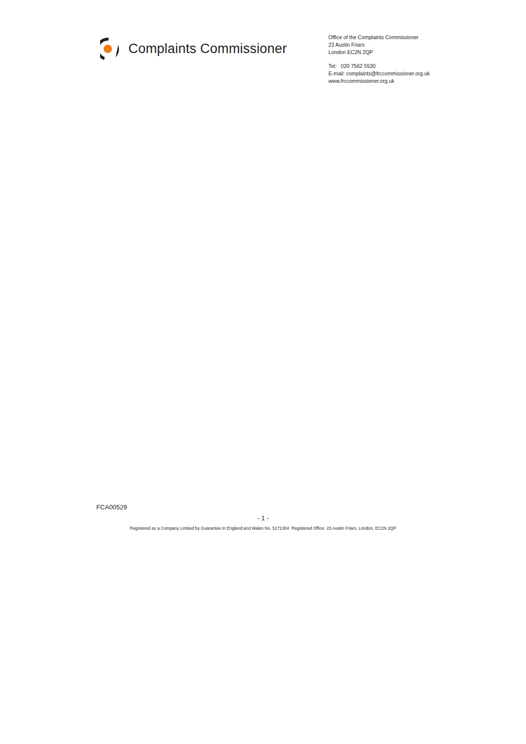Complaints Commissioner
Office of the Complaints Commissioner
23 Austin Friars
London EC2N 2QP
Tel: 020 7562 5530
E-mail: complaints@frccommissioner.org.uk
www.frccommissioner.org.uk
FCA00529
- 1 -
Registered as a Company Limited by Guarantee in England and Wales No. 5171304 Registered Office 23 Austin Friars, London, EC2N 2QP